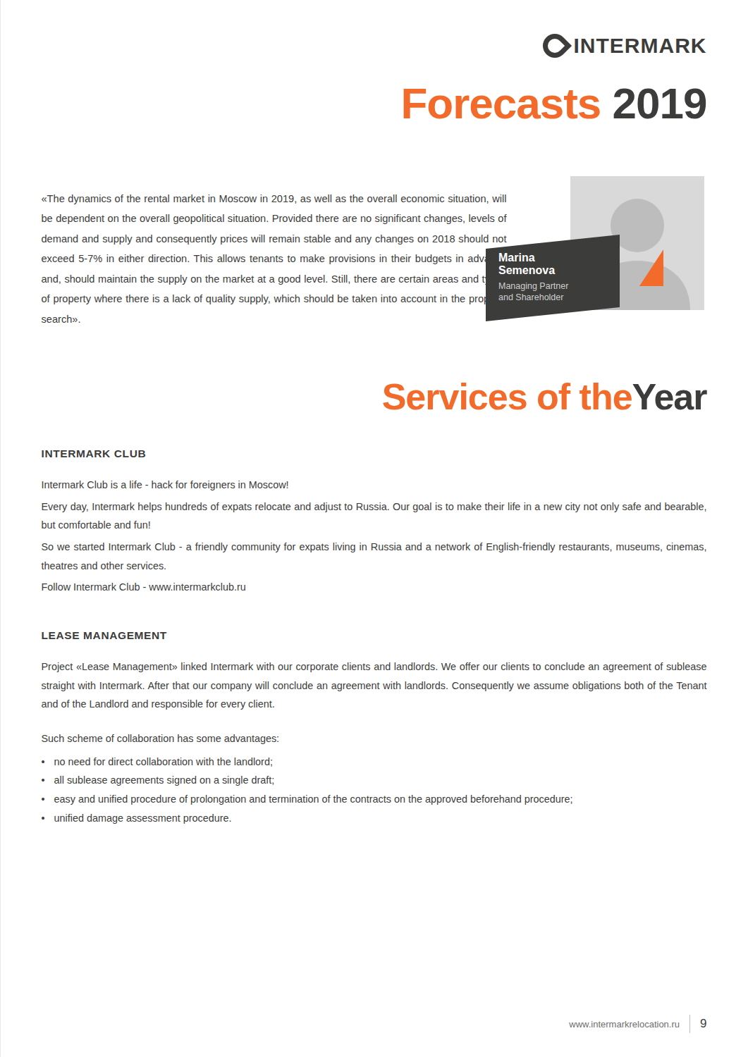INTERMARK
Forecasts 2019
«The dynamics of the rental market in Moscow in 2019, as well as the overall economic situation, will be dependent on the overall geopolitical situation. Provided there are no significant changes, levels of demand and supply and consequently prices will remain stable and any changes on 2018 should not exceed 5-7% in either direction. This allows tenants to make provisions in their budgets in advance and, should maintain the supply on the market at a good level. Still, there are certain areas and types of property where there is a lack of quality supply, which should be taken into account in the property search».
Marina
Semenova
Managing Partner
and Shareholder
Services of theYear
INTERMARK CLUB
Intermark Club is a life - hack for foreigners in Moscow!
Every day, Intermark helps hundreds of expats relocate and adjust to Russia. Our goal is to make their life in a new city not only safe and bearable, but comfortable and fun!
So we started Intermark Club - a friendly community for expats living in Russia and a network of English-friendly restaurants, museums, cinemas, theatres and other services.
Follow Intermark Club - www.intermarkclub.ru
LEASE MANAGEMENT
Project «Lease Management» linked Intermark with our corporate clients and landlords. We offer our clients to conclude an agreement of sublease straight with Intermark. After that our company will conclude an agreement with landlords. Consequently we assume obligations both of the Tenant and of the Landlord and responsible for every client.
Such scheme of collaboration has some advantages:
no need for direct collaboration with the landlord;
all sublease agreements signed on a single draft;
easy and unified procedure of prolongation and termination of the contracts on the approved beforehand procedure;
unified damage assessment procedure.
www.intermarkrelocation.ru 9